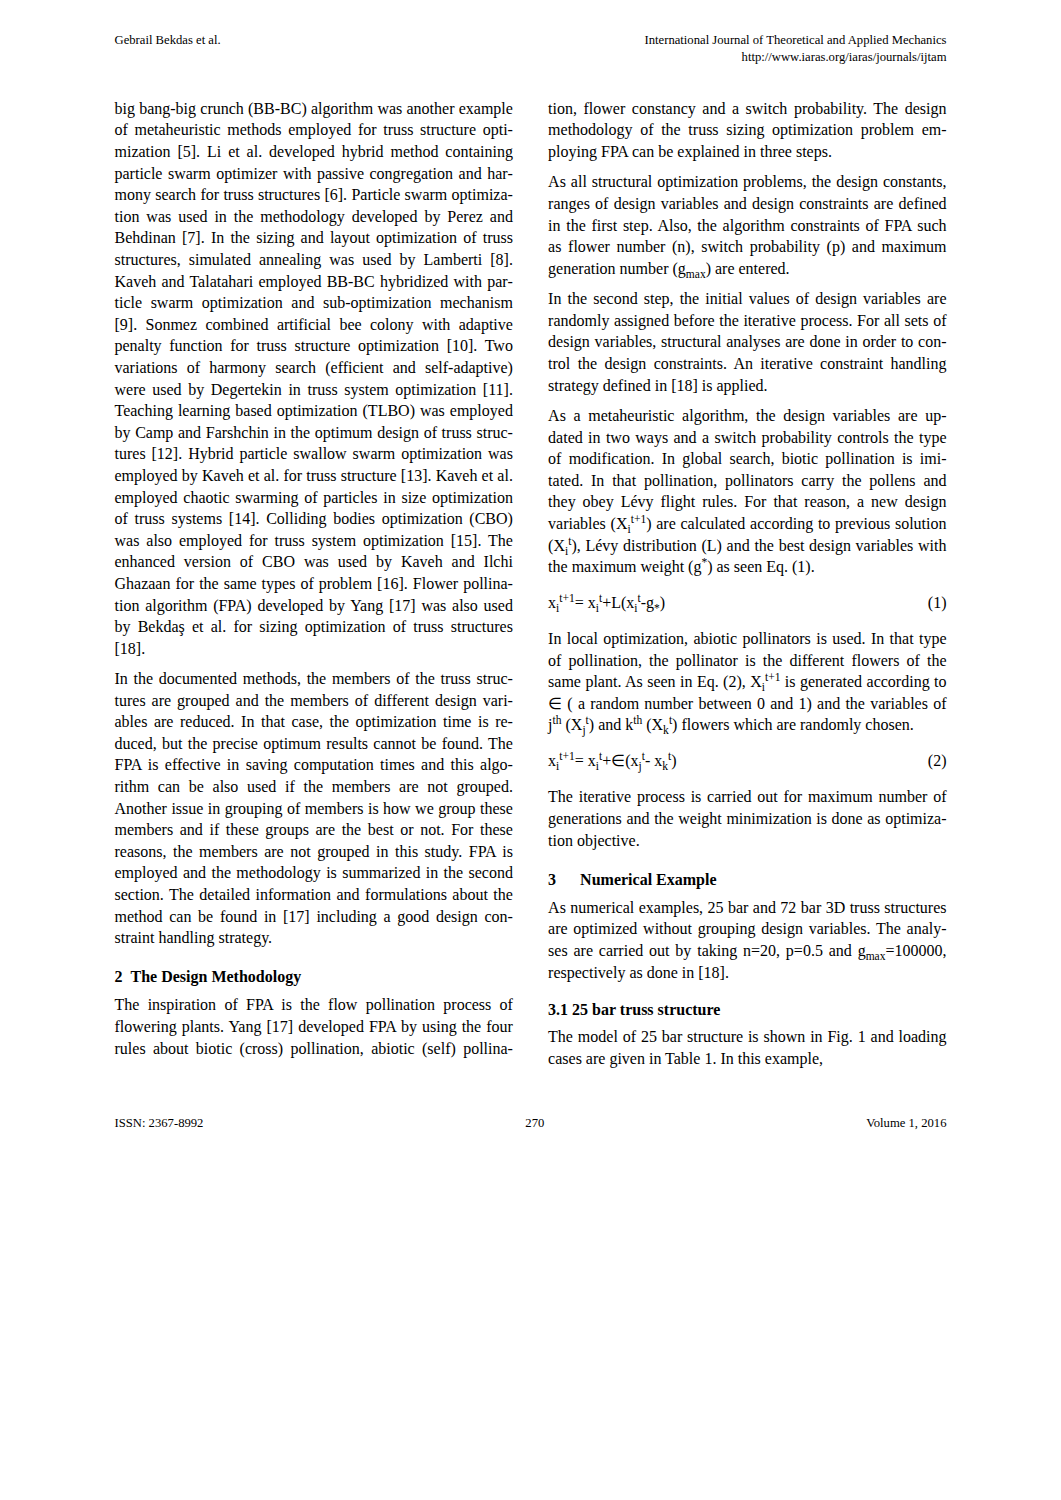Gebrail Bekdas et al.
International Journal of Theoretical and Applied Mechanics
http://www.iaras.org/iaras/journals/ijtam
big bang-big crunch (BB-BC) algorithm was another example of metaheuristic methods employed for truss structure optimization [5]. Li et al. developed hybrid method containing particle swarm optimizer with passive congregation and harmony search for truss structures [6]. Particle swarm optimization was used in the methodology developed by Perez and Behdinan [7]. In the sizing and layout optimization of truss structures, simulated annealing was used by Lamberti [8]. Kaveh and Talatahari employed BB-BC hybridized with particle swarm optimization and sub-optimization mechanism [9]. Sonmez combined artificial bee colony with adaptive penalty function for truss structure optimization [10]. Two variations of harmony search (efficient and self-adaptive) were used by Degertekin in truss system optimization [11]. Teaching learning based optimization (TLBO) was employed by Camp and Farshchin in the optimum design of truss structures [12]. Hybrid particle swallow swarm optimization was employed by Kaveh et al. for truss structure [13]. Kaveh et al. employed chaotic swarming of particles in size optimization of truss systems [14]. Colliding bodies optimization (CBO) was also employed for truss system optimization [15]. The enhanced version of CBO was used by Kaveh and Ilchi Ghazaan for the same types of problem [16]. Flower pollination algorithm (FPA) developed by Yang [17] was also used by Bekdaş et al. for sizing optimization of truss structures [18].
In the documented methods, the members of the truss structures are grouped and the members of different design variables are reduced. In that case, the optimization time is reduced, but the precise optimum results cannot be found. The FPA is effective in saving computation times and this algorithm can be also used if the members are not grouped. Another issue in grouping of members is how we group these members and if these groups are the best or not. For these reasons, the members are not grouped in this study. FPA is employed and the methodology is summarized in the second section. The detailed information and formulations about the method can be found in [17] including a good design constraint handling strategy.
2 The Design Methodology
The inspiration of FPA is the flow pollination process of flowering plants. Yang [17] developed FPA by using the four rules about biotic (cross) pollination, abiotic (self) pollination, flower constancy and a switch probability. The design methodology of the truss sizing optimization problem employing FPA can be explained in three steps.
As all structural optimization problems, the design constants, ranges of design variables and design constraints are defined in the first step. Also, the algorithm constraints of FPA such as flower number (n), switch probability (p) and maximum generation number (gmax) are entered.
In the second step, the initial values of design variables are randomly assigned before the iterative process. For all sets of design variables, structural analyses are done in order to control the design constraints. An iterative constraint handling strategy defined in [18] is applied.
As a metaheuristic algorithm, the design variables are updated in two ways and a switch probability controls the type of modification. In global search, biotic pollination is imitated. In that pollination, pollinators carry the pollens and they obey Lévy flight rules. For that reason, a new design variables (Xit+1) are calculated according to previous solution (Xit), Lévy distribution (L) and the best design variables with the maximum weight (g*) as seen Eq. (1).
xit+1= xit+L(xit-g*) (1)
In local optimization, abiotic pollinators is used. In that type of pollination, the pollinator is the different flowers of the same plant. As seen in Eq. (2), Xit+1 is generated according to ∈ ( a random number between 0 and 1) and the variables of jth (Xjt) and kth (Xkt) flowers which are randomly chosen.
xit+1= xit+∈(xjt- xkt) (2)
The iterative process is carried out for maximum number of generations and the weight minimization is done as optimization objective.
3 Numerical Example
As numerical examples, 25 bar and 72 bar 3D truss structures are optimized without grouping design variables. The analyses are carried out by taking n=20, p=0.5 and gmax=100000, respectively as done in [18].
3.1 25 bar truss structure
The model of 25 bar structure is shown in Fig. 1 and loading cases are given in Table 1. In this example,
ISSN: 2367-8992
270
Volume 1, 2016